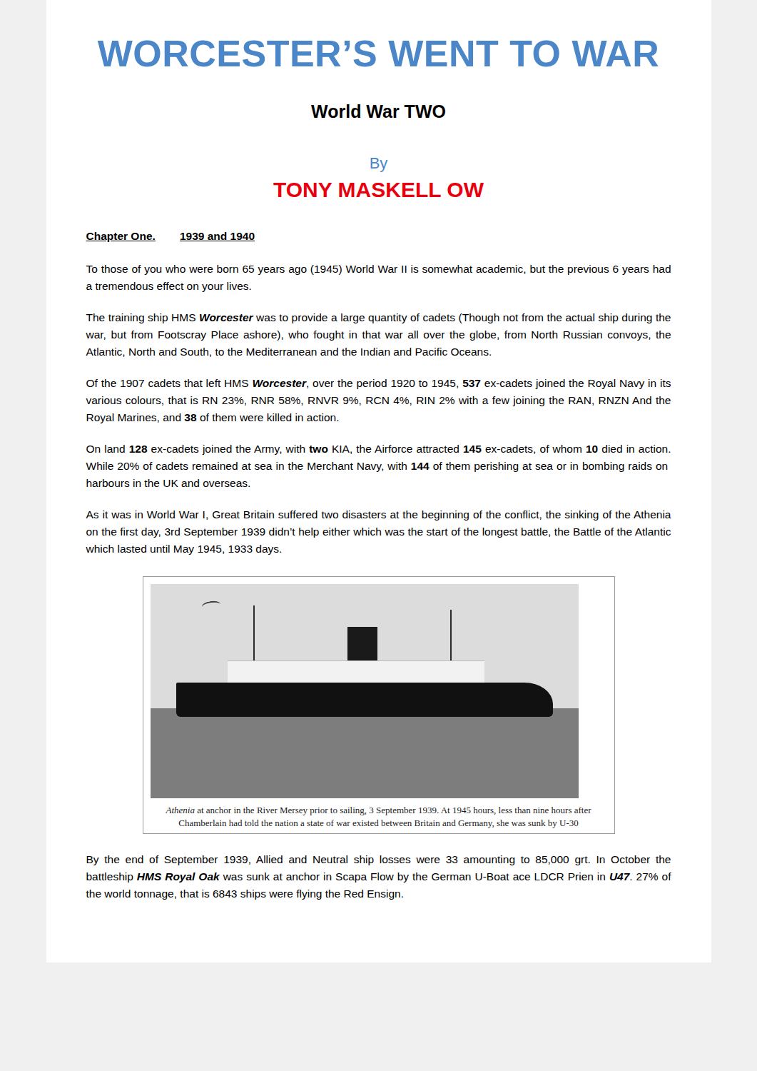WORCESTER’S WENT TO WAR
World War TWO
By TONY MASKELL OW
Chapter One. 1939 and 1940
To those of you who were born 65 years ago (1945) World War II is somewhat academic, but the previous 6 years had a tremendous effect on your lives.
The training ship HMS Worcester was to provide a large quantity of cadets (Though not from the actual ship during the war, but from Footscray Place ashore), who fought in that war all over the globe, from North Russian convoys, the Atlantic, North and South, to the Mediterranean and the Indian and Pacific Oceans.
Of the 1907 cadets that left HMS Worcester, over the period 1920 to 1945, 537 ex-cadets joined the Royal Navy in its various colours, that is RN 23%, RNR 58%, RNVR 9%, RCN 4%, RIN 2% with a few joining the RAN, RNZN And the Royal Marines, and 38 of them were killed in action.
On land 128 ex-cadets joined the Army, with two KIA, the Airforce attracted 145 ex-cadets, of whom 10 died in action. While 20% of cadets remained at sea in the Merchant Navy, with 144 of them perishing at sea or in bombing raids on harbours in the UK and overseas.
As it was in World War I, Great Britain suffered two disasters at the beginning of the conflict, the sinking of the Athenia on the first day, 3rd September 1939 didn’t help either which was the start of the longest battle, the Battle of the Atlantic which lasted until May 1945, 1933 days.
Athenia at anchor in the River Mersey prior to sailing, 3 September 1939. At 1945 hours, less than nine hours after Chamberlain had told the nation a state of war existed between Britain and Germany, she was sunk by U-30
By the end of September 1939, Allied and Neutral ship losses were 33 amounting to 85,000 grt. In October the battleship HMS Royal Oak was sunk at anchor in Scapa Flow by the German U-Boat ace LDCR Prien in U47. 27% of the world tonnage, that is 6843 ships were flying the Red Ensign.